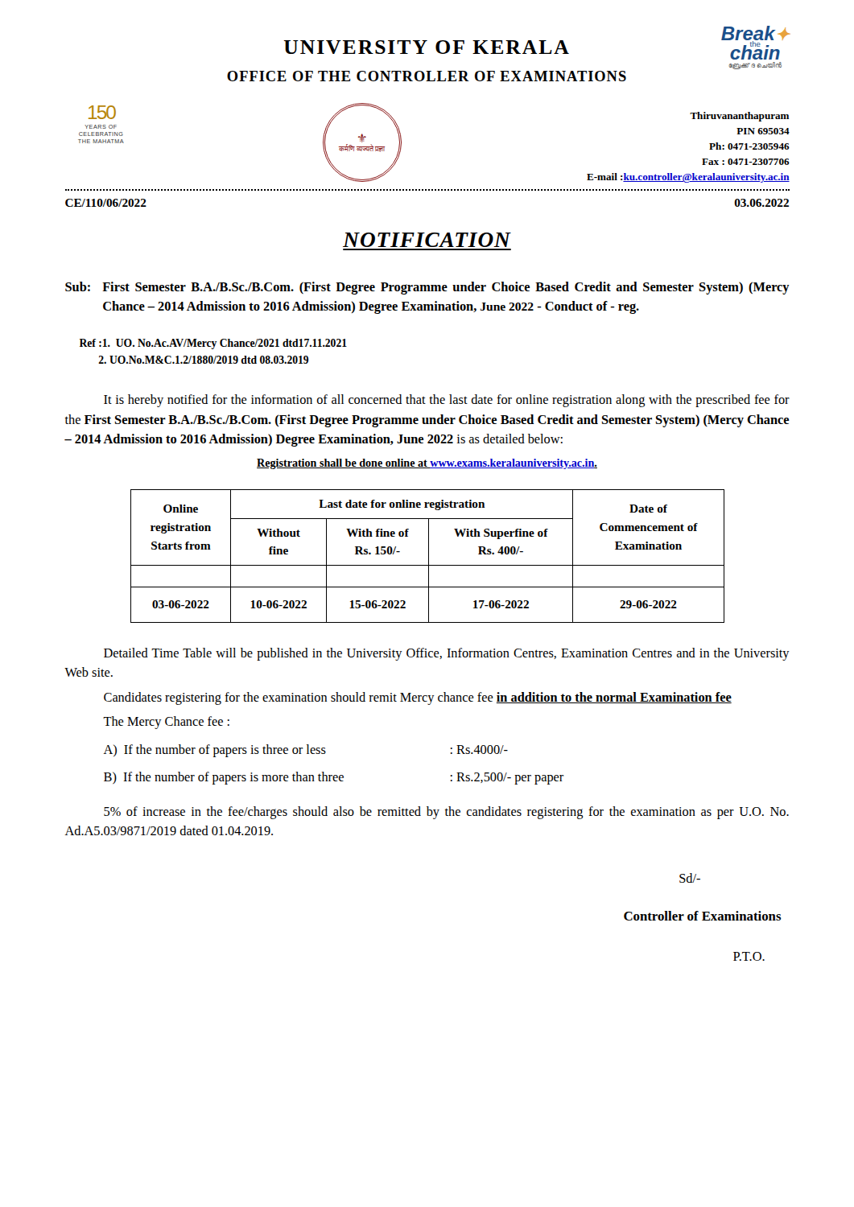Break✦ the chain ബ്രേക്ക് ദ ചെയിൻ
UNIVERSITY OF KERALA
OFFICE OF THE CONTROLLER OF EXAMINATIONS
150
YEARS OF
CELEBRATING
THE MAHATMA
⚜
कर्मणि व्यज्यते प्रज्ञा
Thiruvananthapuram
PIN 695034
Ph: 0471-2305946
Fax : 0471-2307706
E-mail :ku.controller@keralauniversity.ac.in
CE/110/06/2022 03.06.2022
NOTIFICATION
Sub:
First Semester B.A./B.Sc./B.Com. (First Degree Programme under Choice Based Credit and Semester System) (Mercy Chance – 2014 Admission to 2016 Admission) Degree Examination, June 2022 - Conduct of - reg.
Ref :1. UO. No.Ac.AV/Mercy Chance/2021 dtd17.11.2021
2. UO.No.M&C.1.2/1880/2019 dtd 08.03.2019
It is hereby notified for the information of all concerned that the last date for online registration along with the prescribed fee for the First Semester B.A./B.Sc./B.Com. (First Degree Programme under Choice Based Credit and Semester System) (Mercy Chance – 2014 Admission to 2016 Admission) Degree Examination, June 2022 is as detailed below:
Registration shall be done online at www.exams.keralauniversity.ac.in.
| Online registration Starts from | Last date for online registration | Date of Commencement of Examination |
| --- | --- | --- |
| Without fine | With fine of Rs. 150/- | With Superfine of Rs. 400/- |
| 03-06-2022 | 10-06-2022 | 15-06-2022 | 17-06-2022 | 29-06-2022 |
Detailed Time Table will be published in the University Office, Information Centres, Examination Centres and in the University Web site.
Candidates registering for the examination should remit Mercy chance fee in addition to the normal Examination fee
The Mercy Chance fee :
A) If the number of papers is three or less
: Rs.4000/-
B) If the number of papers is more than three
: Rs.2,500/- per paper
5% of increase in the fee/charges should also be remitted by the candidates registering for the examination as per U.O. No. Ad.A5.03/9871/2019 dated 01.04.2019.
Sd/-
Controller of Examinations
P.T.O.